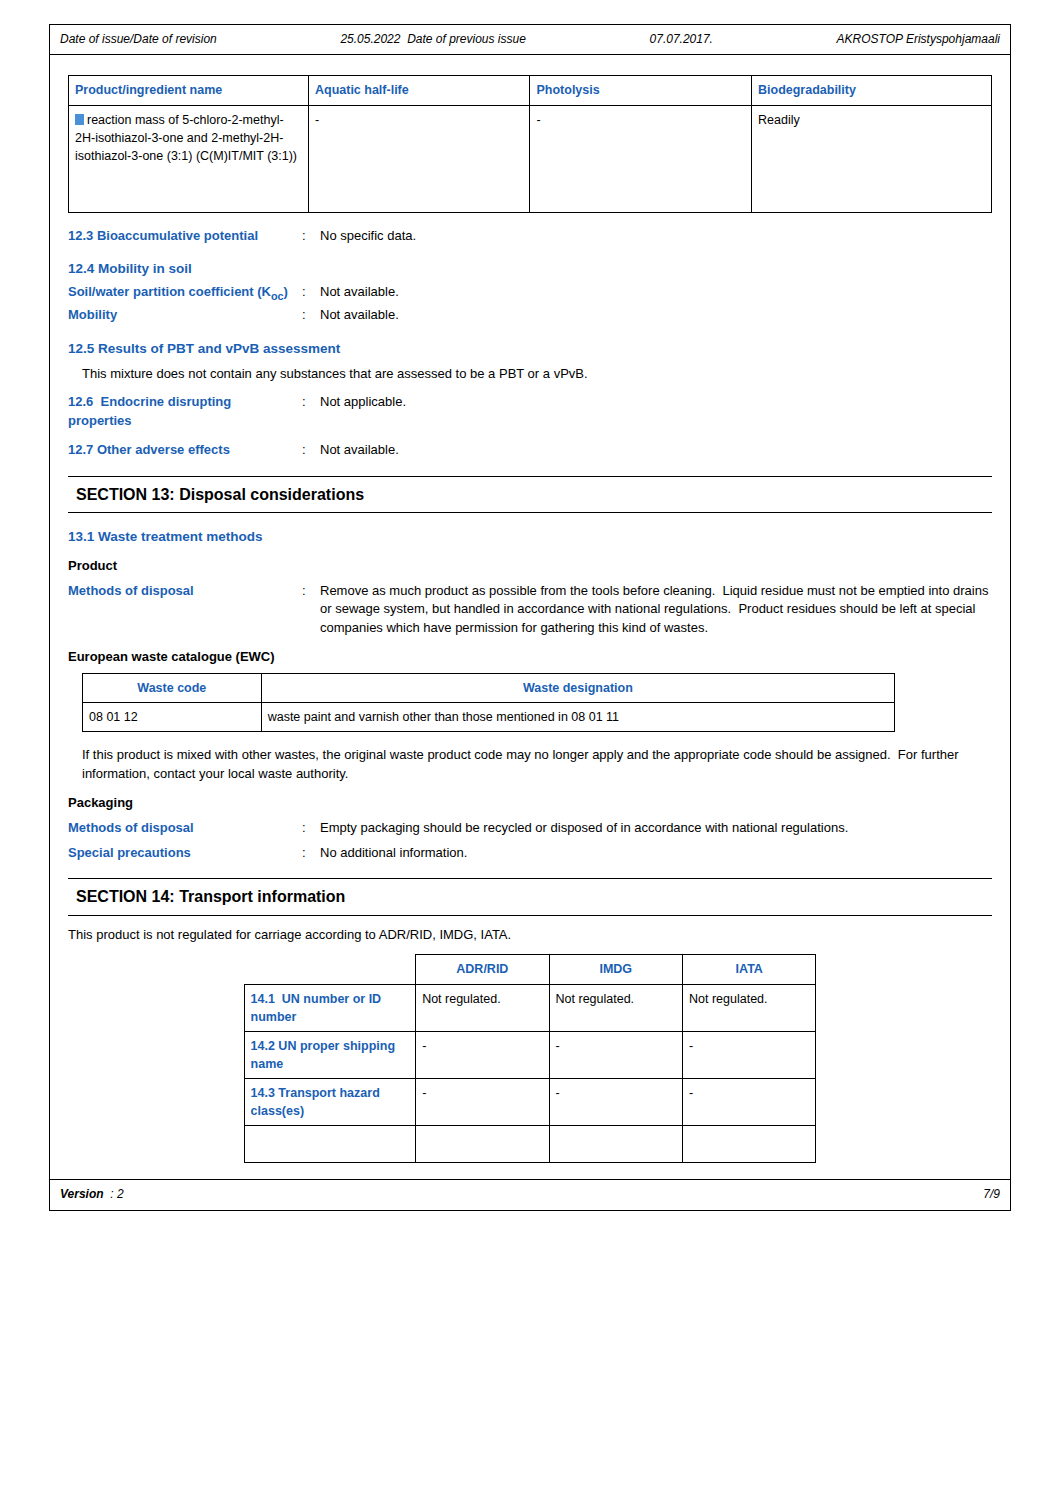Date of issue/Date of revision 25.05.2022 Date of previous issue 07.07.2017. AKROSTOP Eristyspohjamaali
| Product/ingredient name | Aquatic half-life | Photolysis | Biodegradability |
| --- | --- | --- | --- |
| reaction mass of 5-chloro-2-methyl-2H-isothiazol-3-one and 2-methyl-2H-isothiazol-3-one (3:1) (C(M)IT/MIT (3:1)) | - | - | Readily |
12.3 Bioaccumulative potential
:
No specific data.
12.4 Mobility in soil
Soil/water partition coefficient (Koc)
:
Not available.
Mobility
:
Not available.
12.5 Results of PBT and vPvB assessment
This mixture does not contain any substances that are assessed to be a PBT or a vPvB.
12.6 Endocrine disrupting properties
:
Not applicable.
12.7 Other adverse effects
:
Not available.
SECTION 13: Disposal considerations
13.1 Waste treatment methods
Product
Methods of disposal
:
Remove as much product as possible from the tools before cleaning. Liquid residue must not be emptied into drains or sewage system, but handled in accordance with national regulations. Product residues should be left at special companies which have permission for gathering this kind of wastes.
European waste catalogue (EWC)
| Waste code | Waste designation |
| --- | --- |
| 08 01 12 | waste paint and varnish other than those mentioned in 08 01 11 |
If this product is mixed with other wastes, the original waste product code may no longer apply and the appropriate code should be assigned. For further information, contact your local waste authority.
Packaging
Methods of disposal
:
Empty packaging should be recycled or disposed of in accordance with national regulations.
Special precautions
:
No additional information.
SECTION 14: Transport information
This product is not regulated for carriage according to ADR/RID, IMDG, IATA.
| | ADR/RID | IMDG | IATA |
| --- | --- | --- | --- |
| 14.1 UN number or ID number | Not regulated. | Not regulated. | Not regulated. |
| 14.2 UN proper shipping name | - | - | - |
| 14.3 Transport hazard class(es) | - | - | - |
Version : 2 7/9